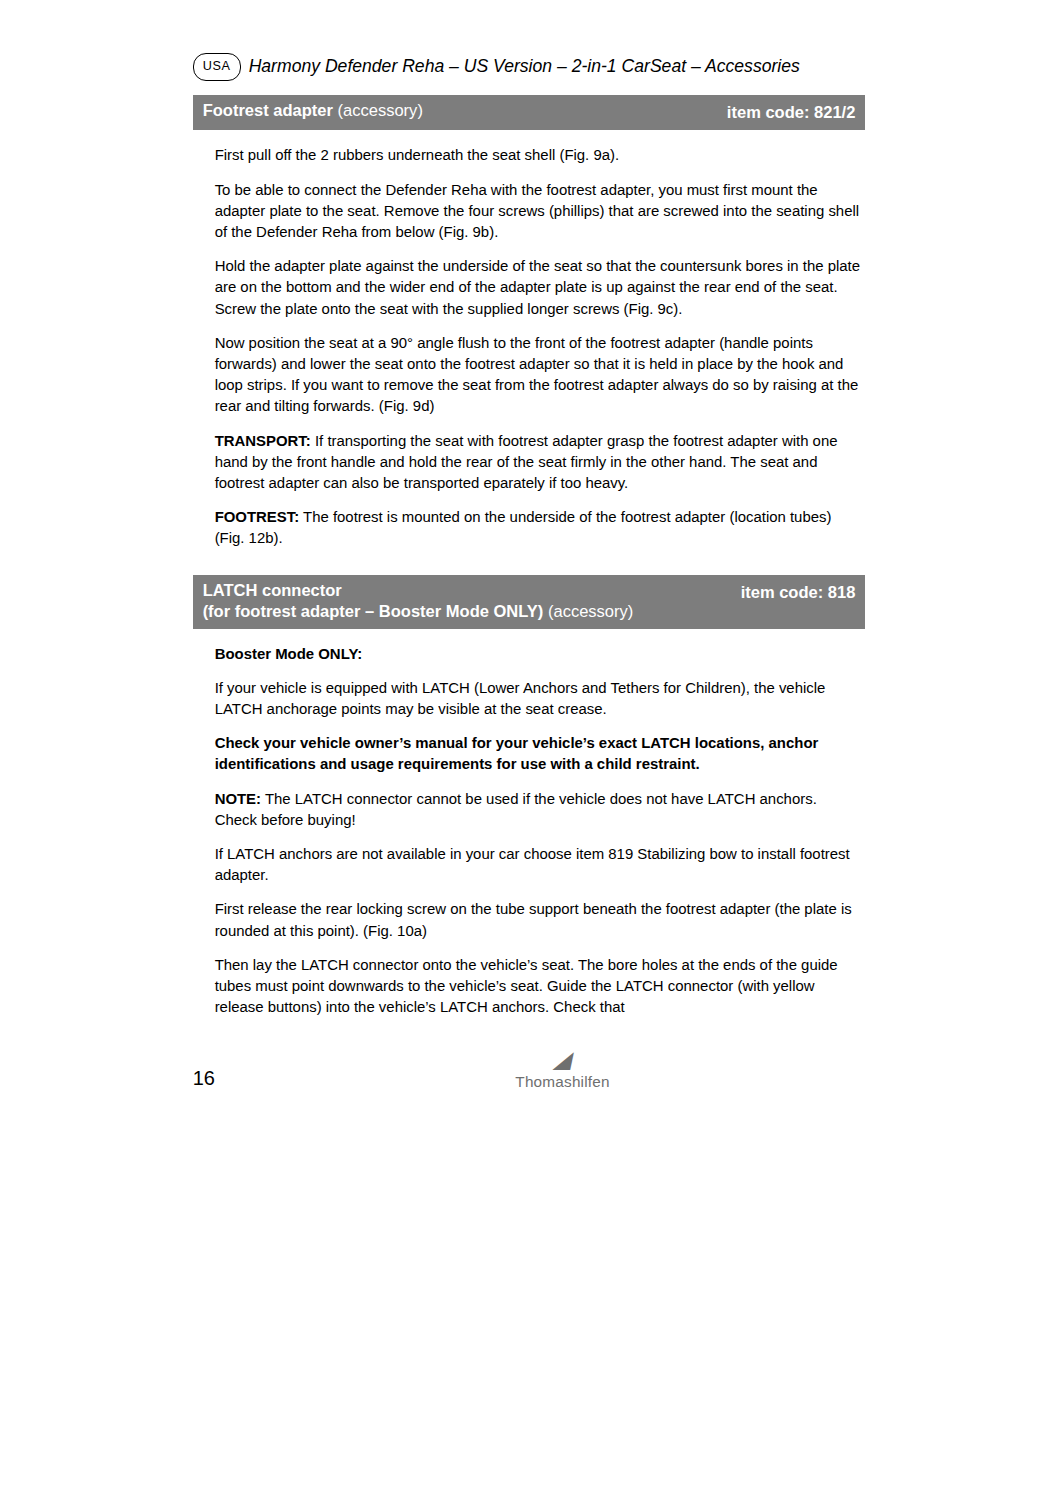USA
Harmony Defender Reha – US Version – 2-in-1 CarSeat – Accessories
Footrest adapter (accessory)
item code: 821/2
First pull off the 2 rubbers underneath the seat shell (Fig. 9a).
To be able to connect the Defender Reha with the footrest adapter, you must first mount the adapter plate to the seat. Remove the four screws (phillips) that are screwed into the seating shell of the Defender Reha from below (Fig. 9b).
Hold the adapter plate against the underside of the seat so that the countersunk bores in the plate are on the bottom and the wider end of the adapter plate is up against the rear end of the seat. Screw the plate onto the seat with the supplied longer screws (Fig. 9c).
Now position the seat at a 90° angle flush to the front of the footrest adapter (handle points forwards) and lower the seat onto the footrest adapter so that it is held in place by the hook and loop strips. If you want to remove the seat from the footrest adapter always do so by raising at the rear and tilting forwards. (Fig. 9d)
TRANSPORT: If transporting the seat with footrest adapter grasp the footrest adapter with one hand by the front handle and hold the rear of the seat firmly in the other hand. The seat and footrest adapter can also be transported eparately if too heavy.
FOOTREST: The footrest is mounted on the underside of the footrest adapter (location tubes) (Fig. 12b).
LATCH connector
(for footrest adapter – Booster Mode ONLY) (accessory)
item code: 818
Booster Mode ONLY:
If your vehicle is equipped with LATCH (Lower Anchors and Tethers for Children), the vehicle LATCH anchorage points may be visible at the seat crease.
Check your vehicle owner’s manual for your vehicle’s exact LATCH locations, anchor identifications and usage requirements for use with a child restraint.
NOTE: The LATCH connector cannot be used if the vehicle does not have LATCH anchors. Check before buying!
If LATCH anchors are not available in your car choose item 819 Stabilizing bow to install footrest adapter.
First release the rear locking screw on the tube support beneath the footrest adapter (the plate is rounded at this point). (Fig. 10a)
Then lay the LATCH connector onto the vehicle’s seat. The bore holes at the ends of the guide tubes must point downwards to the vehicle’s seat. Guide the LATCH connector (with yellow release buttons) into the vehicle’s LATCH anchors. Check that
16
◢
Thomashilfen